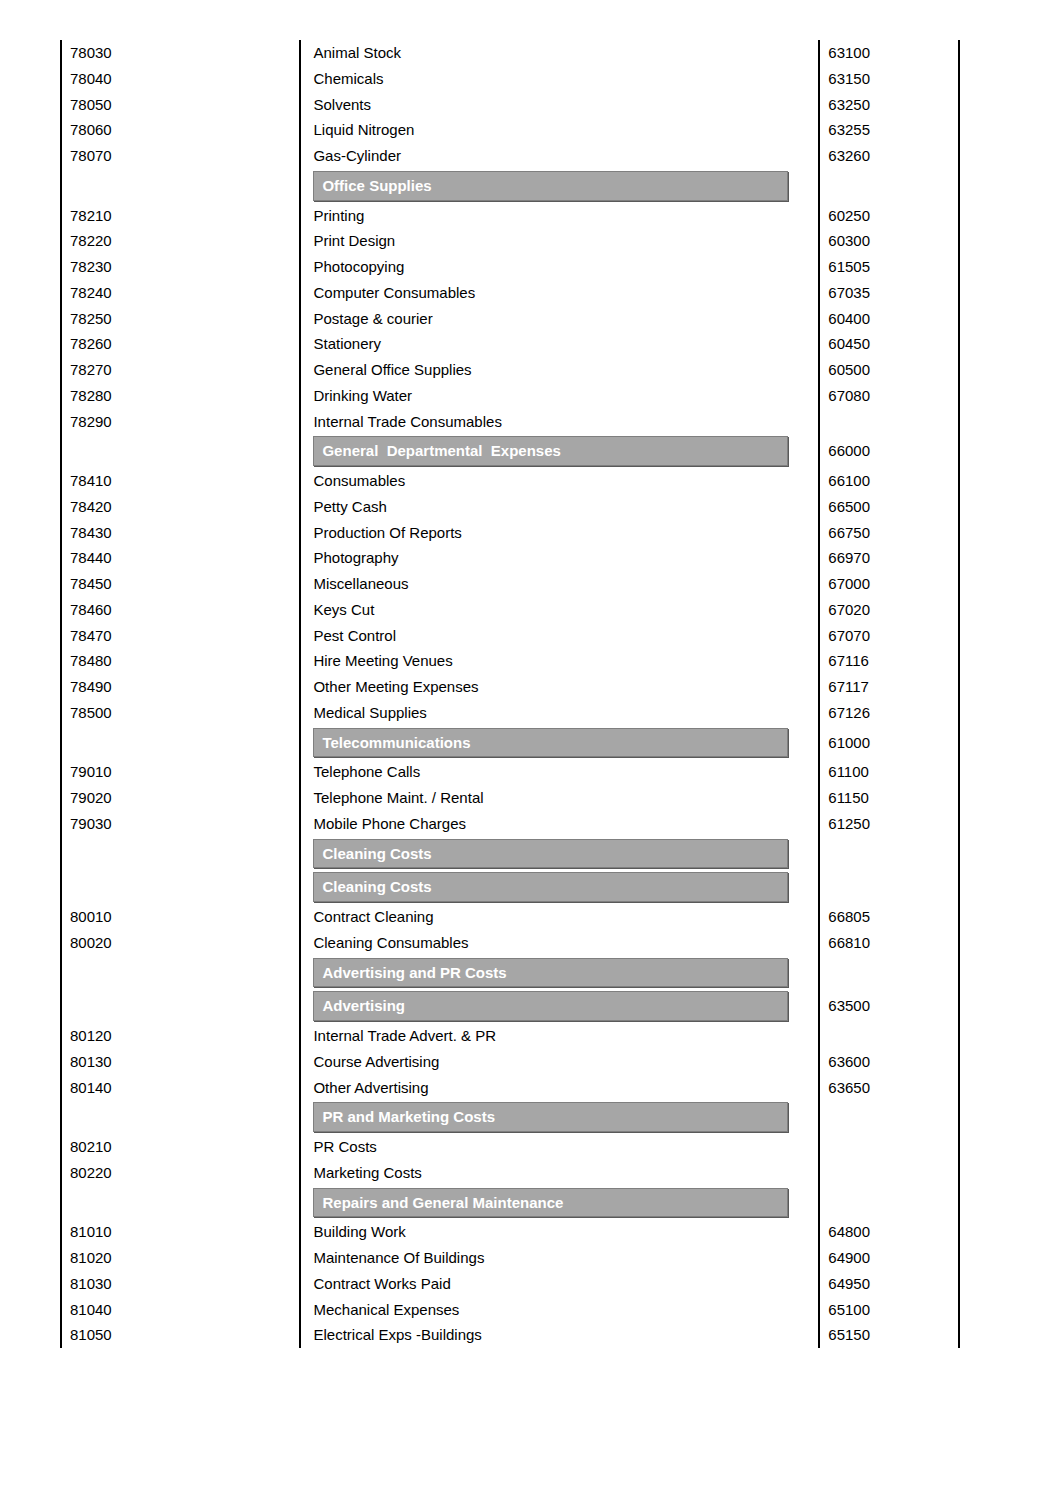| 78030 | | Animal Stock | 63100 |
| 78040 | | Chemicals | 63150 |
| 78050 | | Solvents | 63250 |
| 78060 | | Liquid Nitrogen | 63255 |
| 78070 | | Gas-Cylinder | 63260 |
| | | Office Supplies | |
| 78210 | | Printing | 60250 |
| 78220 | | Print Design | 60300 |
| 78230 | | Photocopying | 61505 |
| 78240 | | Computer Consumables | 67035 |
| 78250 | | Postage & courier | 60400 |
| 78260 | | Stationery | 60450 |
| 78270 | | General Office Supplies | 60500 |
| 78280 | | Drinking Water | 67080 |
| 78290 | | Internal Trade Consumables | |
| | | General Departmental Expenses | 66000 |
| 78410 | | Consumables | 66100 |
| 78420 | | Petty Cash | 66500 |
| 78430 | | Production Of Reports | 66750 |
| 78440 | | Photography | 66970 |
| 78450 | | Miscellaneous | 67000 |
| 78460 | | Keys Cut | 67020 |
| 78470 | | Pest Control | 67070 |
| 78480 | | Hire Meeting Venues | 67116 |
| 78490 | | Other Meeting Expenses | 67117 |
| 78500 | | Medical Supplies | 67126 |
| | | Telecommunications | 61000 |
| 79010 | | Telephone Calls | 61100 |
| 79020 | | Telephone Maint. / Rental | 61150 |
| 79030 | | Mobile Phone Charges | 61250 |
| | | Cleaning Costs | |
| | | Cleaning Costs | |
| 80010 | | Contract Cleaning | 66805 |
| 80020 | | Cleaning Consumables | 66810 |
| | | Advertising and PR Costs | |
| | | Advertising | 63500 |
| 80120 | | Internal Trade Advert. & PR | |
| 80130 | | Course Advertising | 63600 |
| 80140 | | Other Advertising | 63650 |
| | | PR and Marketing Costs | |
| 80210 | | PR Costs | |
| 80220 | | Marketing Costs | |
| | | Repairs and General Maintenance | |
| 81010 | | Building Work | 64800 |
| 81020 | | Maintenance Of Buildings | 64900 |
| 81030 | | Contract Works Paid | 64950 |
| 81040 | | Mechanical Expenses | 65100 |
| 81050 | | Electrical Exps -Buildings | 65150 |